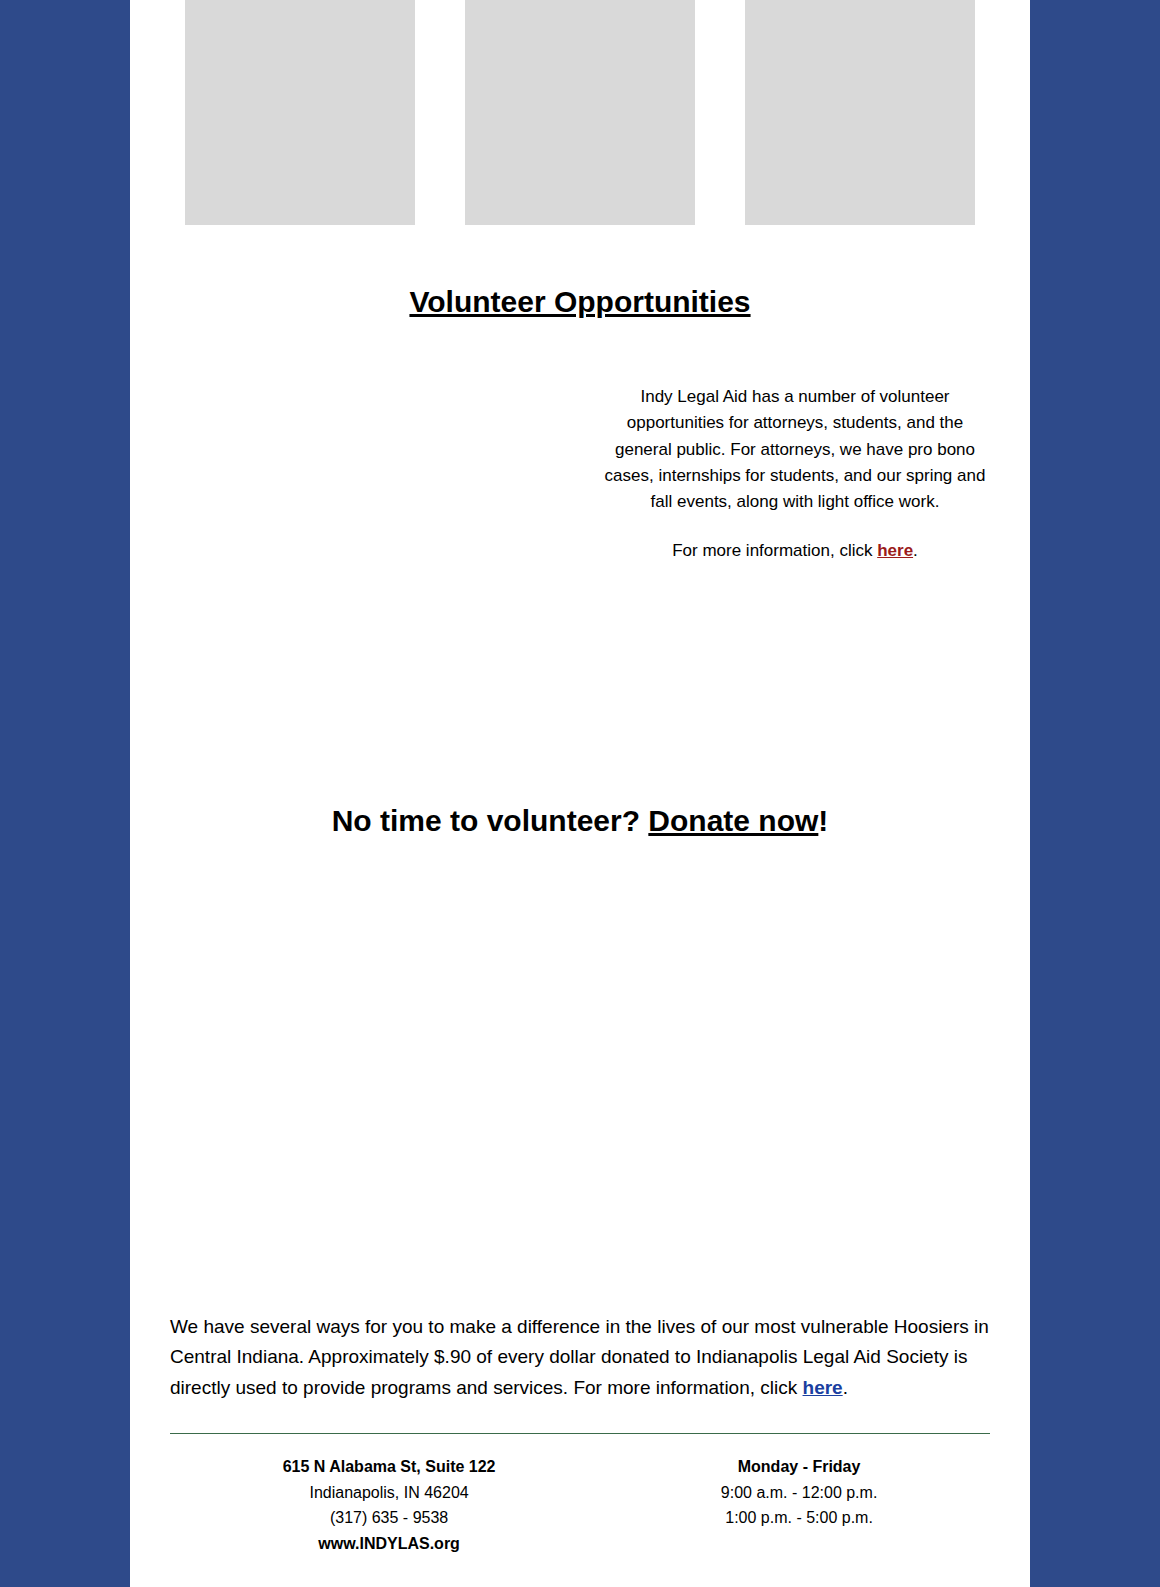Volunteer Opportunities
Indy Legal Aid has a number of volunteer opportunities for attorneys, students, and the general public. For attorneys, we have pro bono cases, internships for students, and our spring and fall events, along with light office work.
For more information, click here.
No time to volunteer? Donate now!
We have several ways for you to make a difference in the lives of our most vulnerable Hoosiers in Central Indiana. Approximately $.90 of every dollar donated to Indianapolis Legal Aid Society is directly used to provide programs and services. For more information, click here.
615 N Alabama St, Suite 122
Indianapolis, IN 46204
(317) 635 - 9538
www.INDYLAS.org
Monday - Friday
9:00 a.m. - 12:00 p.m.
1:00 p.m. - 5:00 p.m.